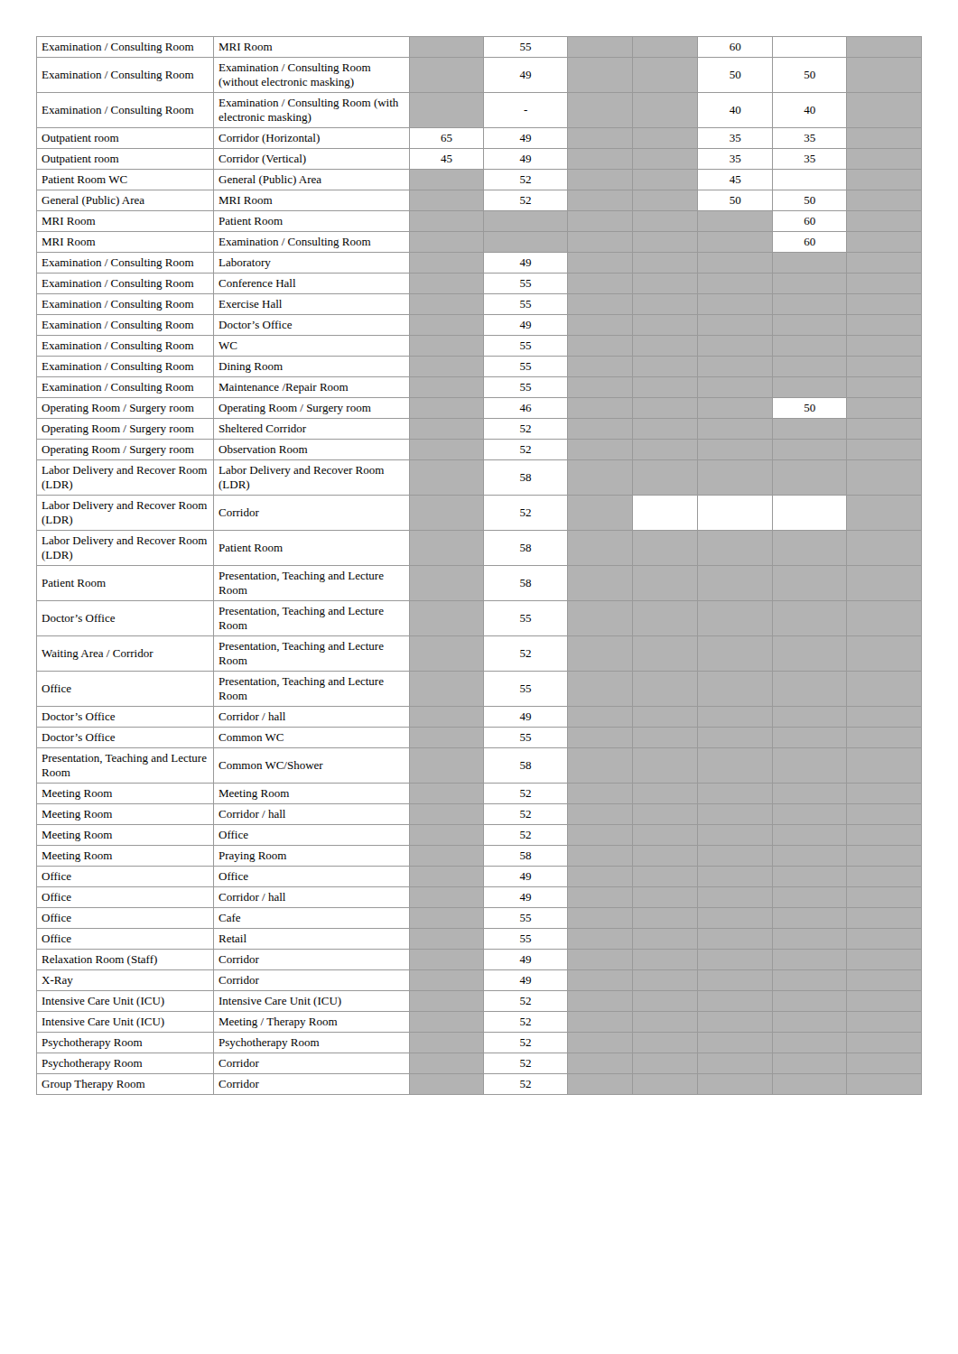| Examination / Consulting Room | MRI Room | | 55 | | | 60 | | |
| Examination / Consulting Room | Examination / Consulting Room (without electronic masking) | | 49 | | | 50 | 50 | |
| Examination / Consulting Room | Examination / Consulting Room (with electronic masking) | | - | | | 40 | 40 | |
| Outpatient room | Corridor (Horizontal) | 65 | 49 | | | 35 | 35 | |
| Outpatient room | Corridor (Vertical) | 45 | 49 | | | 35 | 35 | |
| Patient Room WC | General (Public) Area | | 52 | | | 45 | | |
| General (Public) Area | MRI Room | | 52 | | | 50 | 50 | |
| MRI Room | Patient Room | | | | | | 60 | |
| MRI Room | Examination / Consulting Room | | | | | | 60 | |
| Examination / Consulting Room | Laboratory | | 49 | | | | | |
| Examination / Consulting Room | Conference Hall | | 55 | | | | | |
| Examination / Consulting Room | Exercise Hall | | 55 | | | | | |
| Examination / Consulting Room | Doctor’s Office | | 49 | | | | | |
| Examination / Consulting Room | WC | | 55 | | | | | |
| Examination / Consulting Room | Dining Room | | 55 | | | | | |
| Examination / Consulting Room | Maintenance /Repair Room | | 55 | | | | | |
| Operating Room / Surgery room | Operating Room / Surgery room | | 46 | | | | 50 | |
| Operating Room / Surgery room | Sheltered Corridor | | 52 | | | | | |
| Operating Room / Surgery room | Observation Room | | 52 | | | | | |
| Labor Delivery and Recover Room (LDR) | Labor Delivery and Recover Room (LDR) | | 58 | | | | | |
| Labor Delivery and Recover Room (LDR) | Corridor | | 52 | | | | | |
| Labor Delivery and Recover Room (LDR) | Patient Room | | 58 | | | | | |
| Patient Room | Presentation, Teaching and Lecture Room | | 58 | | | | | |
| Doctor’s Office | Presentation, Teaching and Lecture Room | | 55 | | | | | |
| Waiting Area / Corridor | Presentation, Teaching and Lecture Room | | 52 | | | | | |
| Office | Presentation, Teaching and Lecture Room | | 55 | | | | | |
| Doctor’s Office | Corridor / hall | | 49 | | | | | |
| Doctor’s Office | Common WC | | 55 | | | | | |
| Presentation, Teaching and Lecture Room | Common WC/Shower | | 58 | | | | | |
| Meeting Room | Meeting Room | | 52 | | | | | |
| Meeting Room | Corridor / hall | | 52 | | | | | |
| Meeting Room | Office | | 52 | | | | | |
| Meeting Room | Praying Room | | 58 | | | | | |
| Office | Office | | 49 | | | | | |
| Office | Corridor / hall | | 49 | | | | | |
| Office | Cafe | | 55 | | | | | |
| Office | Retail | | 55 | | | | | |
| Relaxation Room (Staff) | Corridor | | 49 | | | | | |
| X-Ray | Corridor | | 49 | | | | | |
| Intensive Care Unit (ICU) | Intensive Care Unit (ICU) | | 52 | | | | | |
| Intensive Care Unit (ICU) | Meeting / Therapy Room | | 52 | | | | | |
| Psychotherapy Room | Psychotherapy Room | | 52 | | | | | |
| Psychotherapy Room | Corridor | | 52 | | | | | |
| Group Therapy Room | Corridor | | 52 | | | | | |